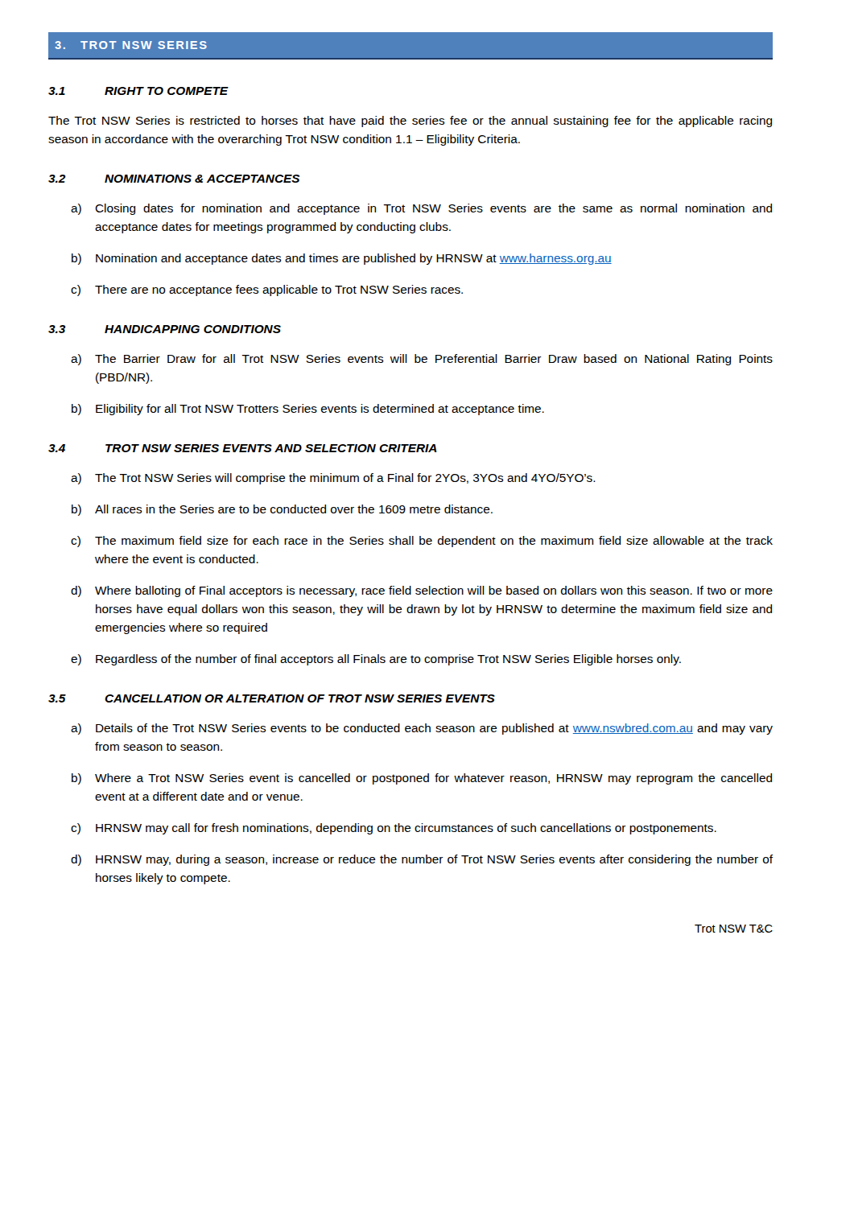3. TROT NSW SERIES
3.1 RIGHT TO COMPETE
The Trot NSW Series is restricted to horses that have paid the series fee or the annual sustaining fee for the applicable racing season in accordance with the overarching Trot NSW condition 1.1 – Eligibility Criteria.
3.2 NOMINATIONS & ACCEPTANCES
Closing dates for nomination and acceptance in Trot NSW Series events are the same as normal nomination and acceptance dates for meetings programmed by conducting clubs.
Nomination and acceptance dates and times are published by HRNSW at www.harness.org.au
There are no acceptance fees applicable to Trot NSW Series races.
3.3 HANDICAPPING CONDITIONS
The Barrier Draw for all Trot NSW Series events will be Preferential Barrier Draw based on National Rating Points (PBD/NR).
Eligibility for all Trot NSW Trotters Series events is determined at acceptance time.
3.4 TROT NSW SERIES EVENTS AND SELECTION CRITERIA
The Trot NSW Series will comprise the minimum of a Final for 2YOs, 3YOs and 4YO/5YO’s.
All races in the Series are to be conducted over the 1609 metre distance.
The maximum field size for each race in the Series shall be dependent on the maximum field size allowable at the track where the event is conducted.
Where balloting of Final acceptors is necessary, race field selection will be based on dollars won this season. If two or more horses have equal dollars won this season, they will be drawn by lot by HRNSW to determine the maximum field size and emergencies where so required
Regardless of the number of final acceptors all Finals are to comprise Trot NSW Series Eligible horses only.
3.5 CANCELLATION OR ALTERATION OF TROT NSW SERIES EVENTS
Details of the Trot NSW Series events to be conducted each season are published at www.nswbred.com.au and may vary from season to season.
Where a Trot NSW Series event is cancelled or postponed for whatever reason, HRNSW may reprogram the cancelled event at a different date and or venue.
HRNSW may call for fresh nominations, depending on the circumstances of such cancellations or postponements.
HRNSW may, during a season, increase or reduce the number of Trot NSW Series events after considering the number of horses likely to compete.
Trot NSW T&C